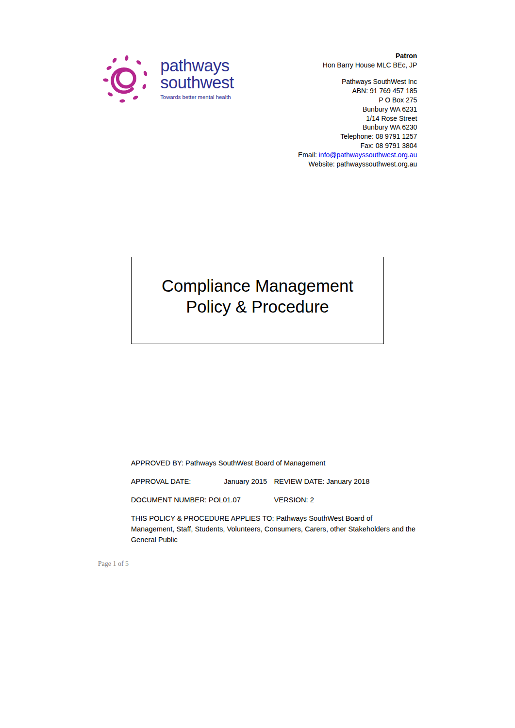pathways southwest Towards better mental health
Patron
Hon Barry House MLC BEc, JP
Pathways SouthWest Inc
ABN: 91 769 457 185
P O Box 275
Bunbury WA 6231
1/14 Rose Street
Bunbury WA 6230
Telephone: 08 9791 1257
Fax: 08 9791 3804
Email: info@pathwayssouthwest.org.au
Website: pathwayssouthwest.org.au
Compliance Management
Policy & Procedure
APPROVED BY: Pathways SouthWest Board of Management
APPROVAL DATE: January 2015 REVIEW DATE: January 2018
DOCUMENT NUMBER: POL01.07 VERSION: 2
THIS POLICY & PROCEDURE APPLIES TO: Pathways SouthWest Board of
Management, Staff, Students, Volunteers, Consumers, Carers, other Stakeholders and the
General Public
Page 1 of 5